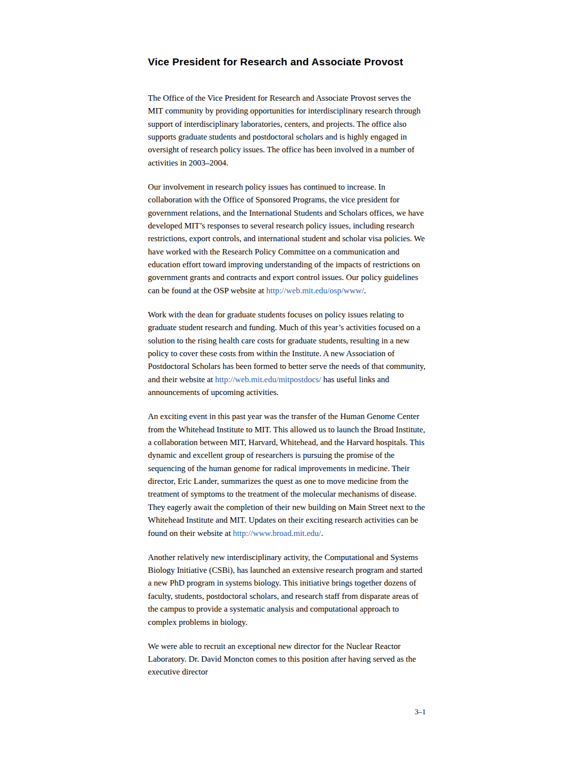Vice President for Research and Associate Provost
The Office of the Vice President for Research and Associate Provost serves the MIT community by providing opportunities for interdisciplinary research through support of interdisciplinary laboratories, centers, and projects. The office also supports graduate students and postdoctoral scholars and is highly engaged in oversight of research policy issues. The office has been involved in a number of activities in 2003–2004.
Our involvement in research policy issues has continued to increase. In collaboration with the Office of Sponsored Programs, the vice president for government relations, and the International Students and Scholars offices, we have developed MIT’s responses to several research policy issues, including research restrictions, export controls, and international student and scholar visa policies. We have worked with the Research Policy Committee on a communication and education effort toward improving understanding of the impacts of restrictions on government grants and contracts and export control issues. Our policy guidelines can be found at the OSP website at http://web.mit.edu/osp/www/.
Work with the dean for graduate students focuses on policy issues relating to graduate student research and funding. Much of this year’s activities focused on a solution to the rising health care costs for graduate students, resulting in a new policy to cover these costs from within the Institute. A new Association of Postdoctoral Scholars has been formed to better serve the needs of that community, and their website at http://web.mit.edu/mitpostdocs/ has useful links and announcements of upcoming activities.
An exciting event in this past year was the transfer of the Human Genome Center from the Whitehead Institute to MIT. This allowed us to launch the Broad Institute, a collaboration between MIT, Harvard, Whitehead, and the Harvard hospitals. This dynamic and excellent group of researchers is pursuing the promise of the sequencing of the human genome for radical improvements in medicine. Their director, Eric Lander, summarizes the quest as one to move medicine from the treatment of symptoms to the treatment of the molecular mechanisms of disease. They eagerly await the completion of their new building on Main Street next to the Whitehead Institute and MIT. Updates on their exciting research activities can be found on their website at http://www.broad.mit.edu/.
Another relatively new interdisciplinary activity, the Computational and Systems Biology Initiative (CSBi), has launched an extensive research program and started a new PhD program in systems biology. This initiative brings together dozens of faculty, students, postdoctoral scholars, and research staff from disparate areas of the campus to provide a systematic analysis and computational approach to complex problems in biology.
We were able to recruit an exceptional new director for the Nuclear Reactor Laboratory. Dr. David Moncton comes to this position after having served as the executive director
3–1